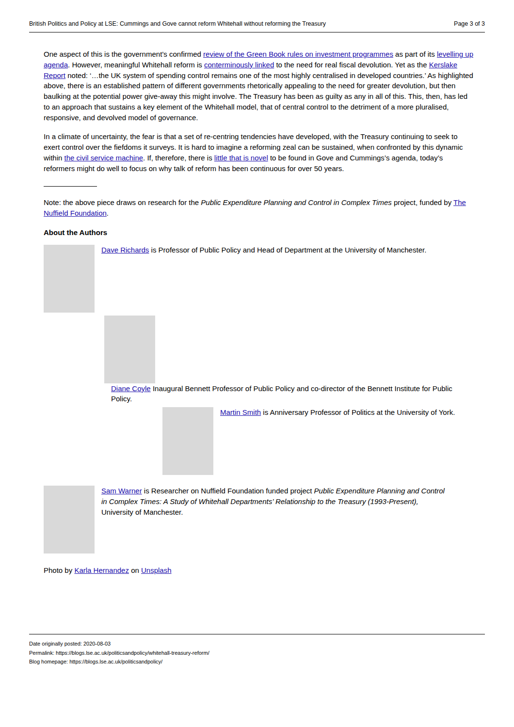British Politics and Policy at LSE: Cummings and Gove cannot reform Whitehall without reforming the Treasury
Page 3 of 3
One aspect of this is the government’s confirmed review of the Green Book rules on investment programmes as part of its levelling up agenda. However, meaningful Whitehall reform is conterminously linked to the need for real fiscal devolution. Yet as the Kerslake Report noted: ‘…the UK system of spending control remains one of the most highly centralised in developed countries.’ As highlighted above, there is an established pattern of different governments rhetorically appealing to the need for greater devolution, but then baulking at the potential power give-away this might involve. The Treasury has been as guilty as any in all of this. This, then, has led to an approach that sustains a key element of the Whitehall model, that of central control to the detriment of a more pluralised, responsive, and devolved model of governance.
In a climate of uncertainty, the fear is that a set of re-centring tendencies have developed, with the Treasury continuing to seek to exert control over the fiefdoms it surveys. It is hard to imagine a reforming zeal can be sustained, when confronted by this dynamic within the civil service machine. If, therefore, there is little that is novel to be found in Gove and Cummings’s agenda, today’s reformers might do well to focus on why talk of reform has been continuous for over 50 years.
Note: the above piece draws on research for the Public Expenditure Planning and Control in Complex Times project, funded by The Nuffield Foundation.
About the Authors
Dave Richards is Professor of Public Policy and Head of Department at the University of Manchester.
Diane Coyle Inaugural Bennett Professor of Public Policy and co-director of the Bennett Institute for Public Policy.
Martin Smith is Anniversary Professor of Politics at the University of York.
Sam Warner is Researcher on Nuffield Foundation funded project Public Expenditure Planning and Control in Complex Times: A Study of Whitehall Departments’ Relationship to the Treasury (1993-Present), University of Manchester.
Photo by Karla Hernandez on Unsplash
Date originally posted: 2020-08-03
Permalink: https://blogs.lse.ac.uk/politicsandpolicy/whitehall-treasury-reform/
Blog homepage: https://blogs.lse.ac.uk/politicsandpolicy/